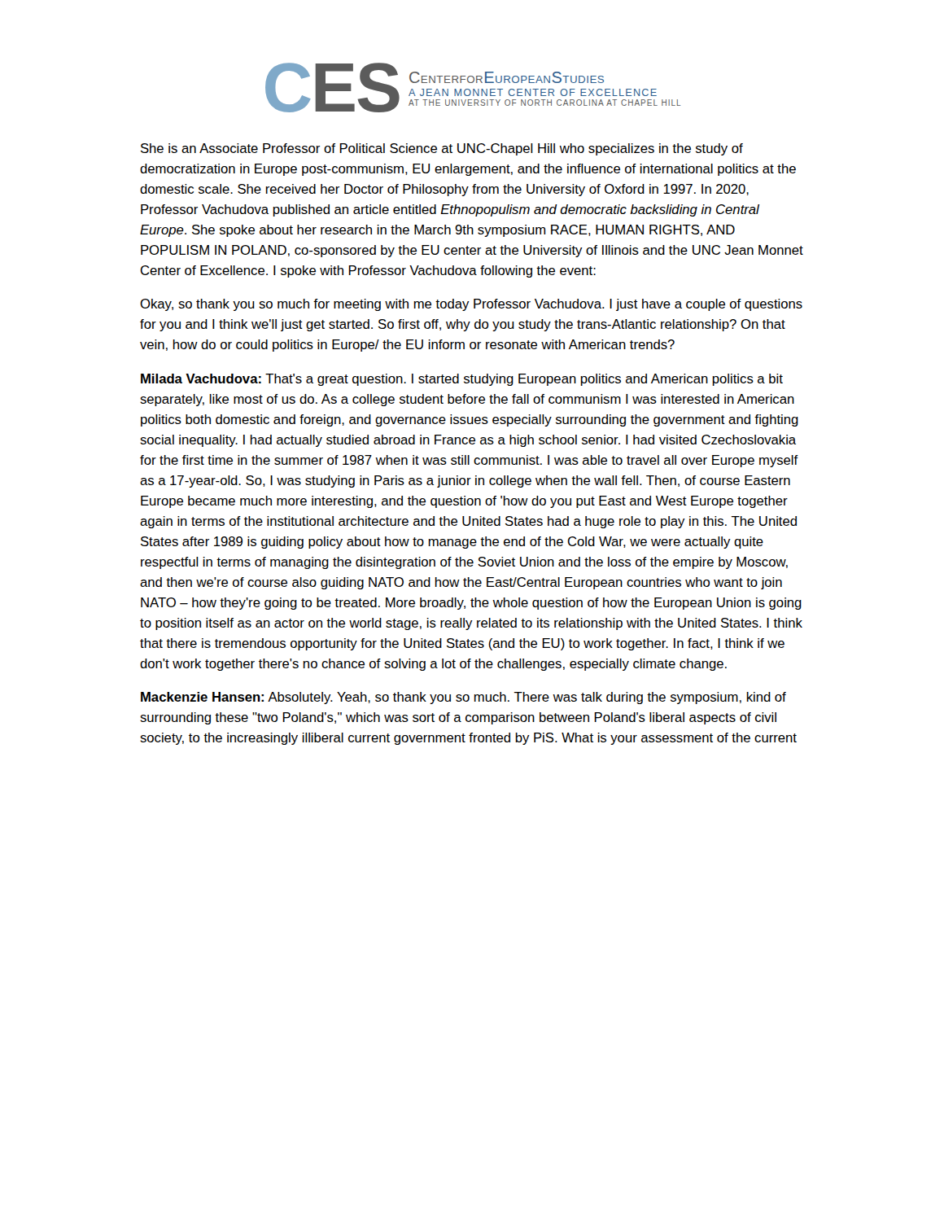CES
CENTERFOR EUROPEAN STUDIES
A JEAN MONNET CENTER OF EXCELLENCE
AT THE UNIVERSITY OF NORTH CAROLINA AT CHAPEL HILL
She is an Associate Professor of Political Science at UNC-Chapel Hill who specializes in the study of democratization in Europe post-communism, EU enlargement, and the influence of international politics at the domestic scale. She received her Doctor of Philosophy from the University of Oxford in 1997. In 2020, Professor Vachudova published an article entitled Ethnopopulism and democratic backsliding in Central Europe. She spoke about her research in the March 9th symposium RACE, HUMAN RIGHTS, AND POPULISM IN POLAND, co-sponsored by the EU center at the University of Illinois and the UNC Jean Monnet Center of Excellence. I spoke with Professor Vachudova following the event:
Okay, so thank you so much for meeting with me today Professor Vachudova. I just have a couple of questions for you and I think we'll just get started. So first off, why do you study the trans-Atlantic relationship? On that vein, how do or could politics in Europe/ the EU inform or resonate with American trends?
Milada Vachudova: That's a great question. I started studying European politics and American politics a bit separately, like most of us do. As a college student before the fall of communism I was interested in American politics both domestic and foreign, and governance issues especially surrounding the government and fighting social inequality. I had actually studied abroad in France as a high school senior. I had visited Czechoslovakia for the first time in the summer of 1987 when it was still communist. I was able to travel all over Europe myself as a 17-year-old. So, I was studying in Paris as a junior in college when the wall fell. Then, of course Eastern Europe became much more interesting, and the question of 'how do you put East and West Europe together again in terms of the institutional architecture and the United States had a huge role to play in this. The United States after 1989 is guiding policy about how to manage the end of the Cold War, we were actually quite respectful in terms of managing the disintegration of the Soviet Union and the loss of the empire by Moscow, and then we're of course also guiding NATO and how the East/Central European countries who want to join NATO – how they're going to be treated. More broadly, the whole question of how the European Union is going to position itself as an actor on the world stage, is really related to its relationship with the United States. I think that there is tremendous opportunity for the United States (and the EU) to work together. In fact, I think if we don't work together there's no chance of solving a lot of the challenges, especially climate change.
Mackenzie Hansen: Absolutely. Yeah, so thank you so much. There was talk during the symposium, kind of surrounding these "two Poland's," which was sort of a comparison between Poland's liberal aspects of civil society, to the increasingly illiberal current government fronted by PiS. What is your assessment of the current